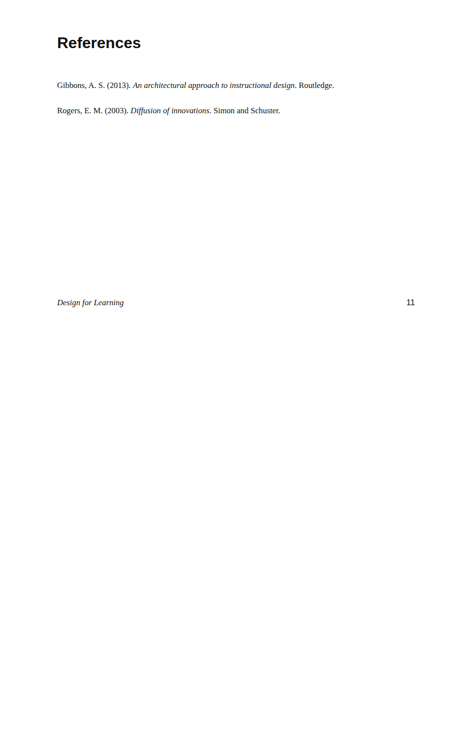References
Gibbons, A. S. (2013). An architectural approach to instructional design. Routledge.
Rogers, E. M. (2003). Diffusion of innovations. Simon and Schuster.
Design for Learning 11